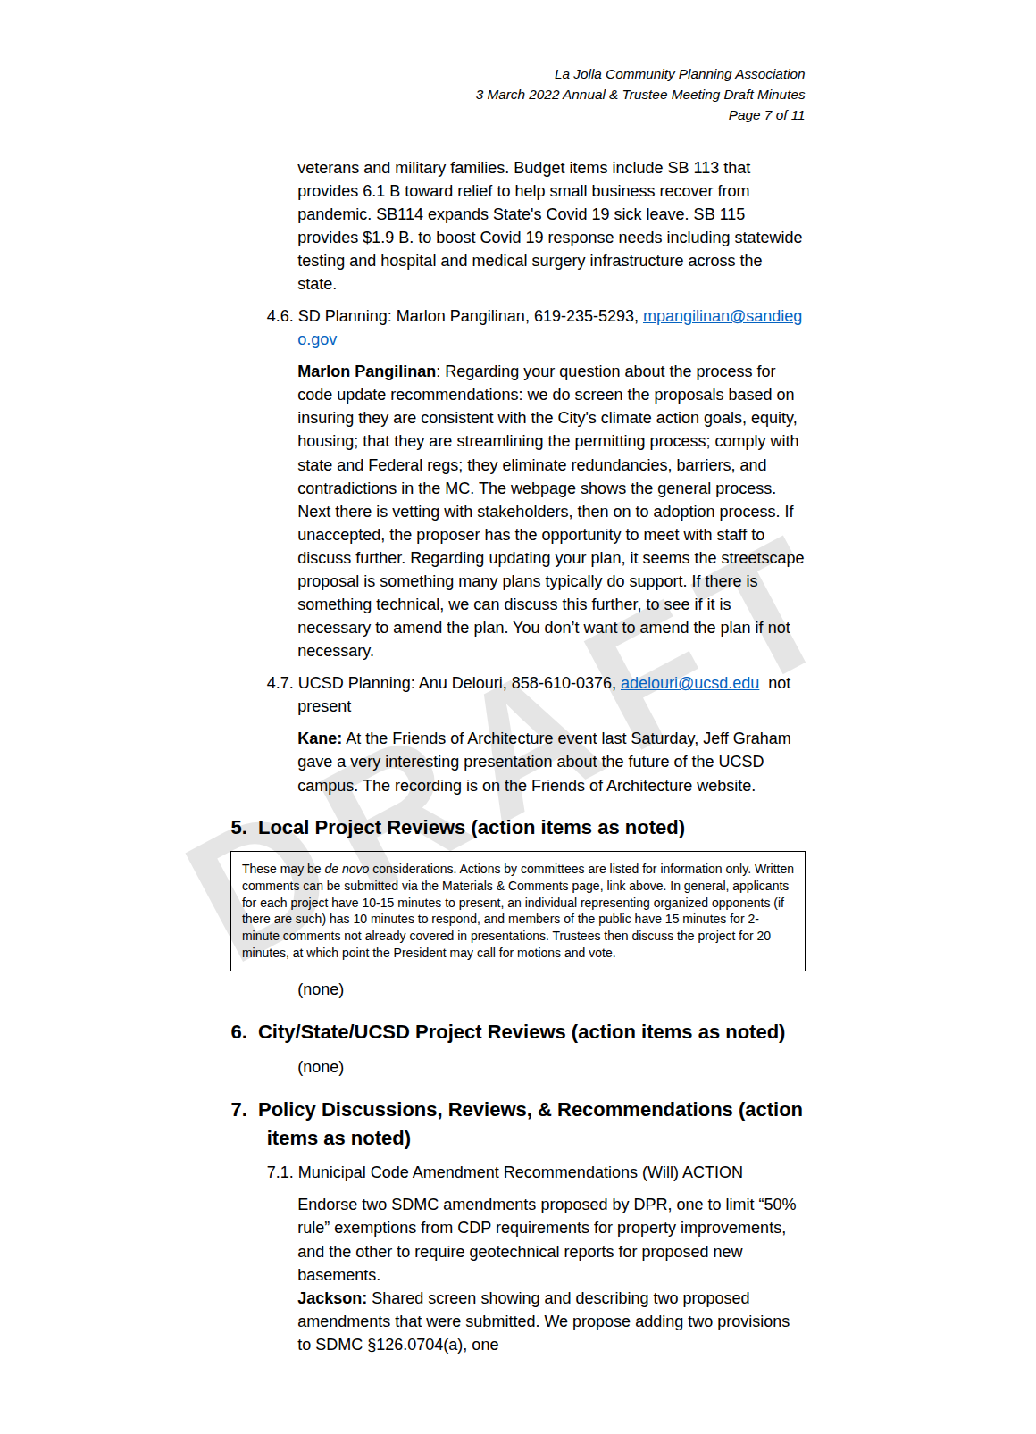DRAFT
La Jolla Community Planning Association
3 March 2022 Annual & Trustee Meeting Draft Minutes
Page 7 of 11
veterans and military families. Budget items include SB 113 that provides 6.1 B toward relief to help small business recover from pandemic. SB114 expands State's Covid 19 sick leave. SB 115 provides $1.9 B. to boost Covid 19 response needs including statewide testing and hospital and medical surgery infrastructure across the state.
4.6. SD Planning: Marlon Pangilinan, 619-235-5293, mpangilinan@sandiego.gov
Marlon Pangilinan: Regarding your question about the process for code update recommendations: we do screen the proposals based on insuring they are consistent with the City's climate action goals, equity, housing; that they are streamlining the permitting process; comply with state and Federal regs; they eliminate redundancies, barriers, and contradictions in the MC. The webpage shows the general process. Next there is vetting with stakeholders, then on to adoption process. If unaccepted, the proposer has the opportunity to meet with staff to discuss further. Regarding updating your plan, it seems the streetscape proposal is something many plans typically do support. If there is something technical, we can discuss this further, to see if it is necessary to amend the plan. You don’t want to amend the plan if not necessary.
4.7. UCSD Planning: Anu Delouri, 858-610-0376, adelouri@ucsd.edu not present
Kane: At the Friends of Architecture event last Saturday, Jeff Graham gave a very interesting presentation about the future of the UCSD campus. The recording is on the Friends of Architecture website.
5. Local Project Reviews (action items as noted)
These may be de novo considerations. Actions by committees are listed for information only. Written comments can be submitted via the Materials & Comments page, link above. In general, applicants for each project have 10-15 minutes to present, an individual representing organized opponents (if there are such) has 10 minutes to respond, and members of the public have 15 minutes for 2-minute comments not already covered in presentations. Trustees then discuss the project for 20 minutes, at which point the President may call for motions and vote.
(none)
6. City/State/UCSD Project Reviews (action items as noted)
(none)
7. Policy Discussions, Reviews, & Recommendations (action items as noted)
7.1. Municipal Code Amendment Recommendations (Will) ACTION
Endorse two SDMC amendments proposed by DPR, one to limit “50% rule” exemptions from CDP requirements for property improvements, and the other to require geotechnical reports for proposed new basements.
Jackson: Shared screen showing and describing two proposed amendments that were submitted. We propose adding two provisions to SDMC §126.0704(a), one